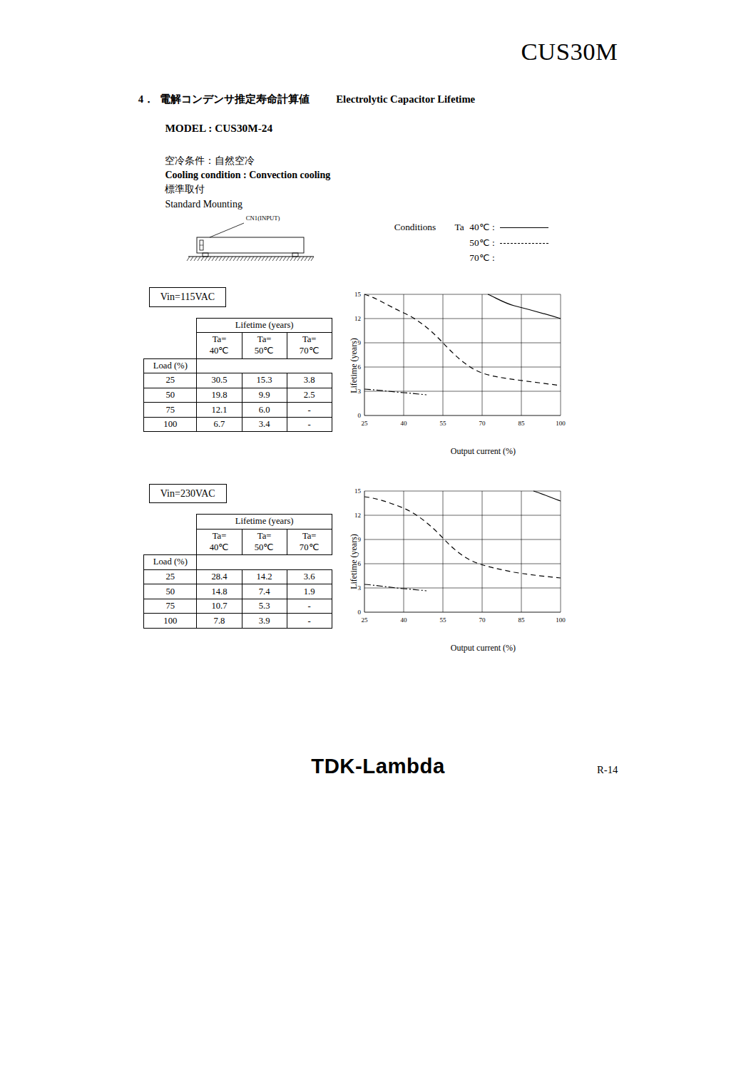CUS30M
4．電解コンデンサ推定寿命計算値Electrolytic Capacitor Lifetime
MODEL : CUS30M-24
空冷条件：自然空冷
Cooling condition : Convection cooling
標準取付
Standard Mounting
CN1(INPUT)
| Conditions | Ta | 40℃ : | |
| | | 50℃ : | |
| | | 70℃ : | |
Vin=115VAC
| | Lifetime (years) |
| Ta= 40℃ | Ta= 50℃ | Ta= 70℃ |
| Load (%) | | | |
| 25 | 30.5 | 15.3 | 3.8 |
| 50 | 19.8 | 9.9 | 2.5 |
| 75 | 12.1 | 6.0 | - |
| 100 | 6.7 | 3.4 | - |
15 12 9 6 3 0 25 40 55 70 85 100
Lifetime (years)
Output current (%)
Vin=230VAC
| | Lifetime (years) |
| Ta= 40℃ | Ta= 50℃ | Ta= 70℃ |
| Load (%) | | | |
| 25 | 28.4 | 14.2 | 3.6 |
| 50 | 14.8 | 7.4 | 1.9 |
| 75 | 10.7 | 5.3 | - |
| 100 | 7.8 | 3.9 | - |
15 12 9 6 3 0 25 40 55 70 85 100
Lifetime (years)
Output current (%)
TDK-Lambda
R-14